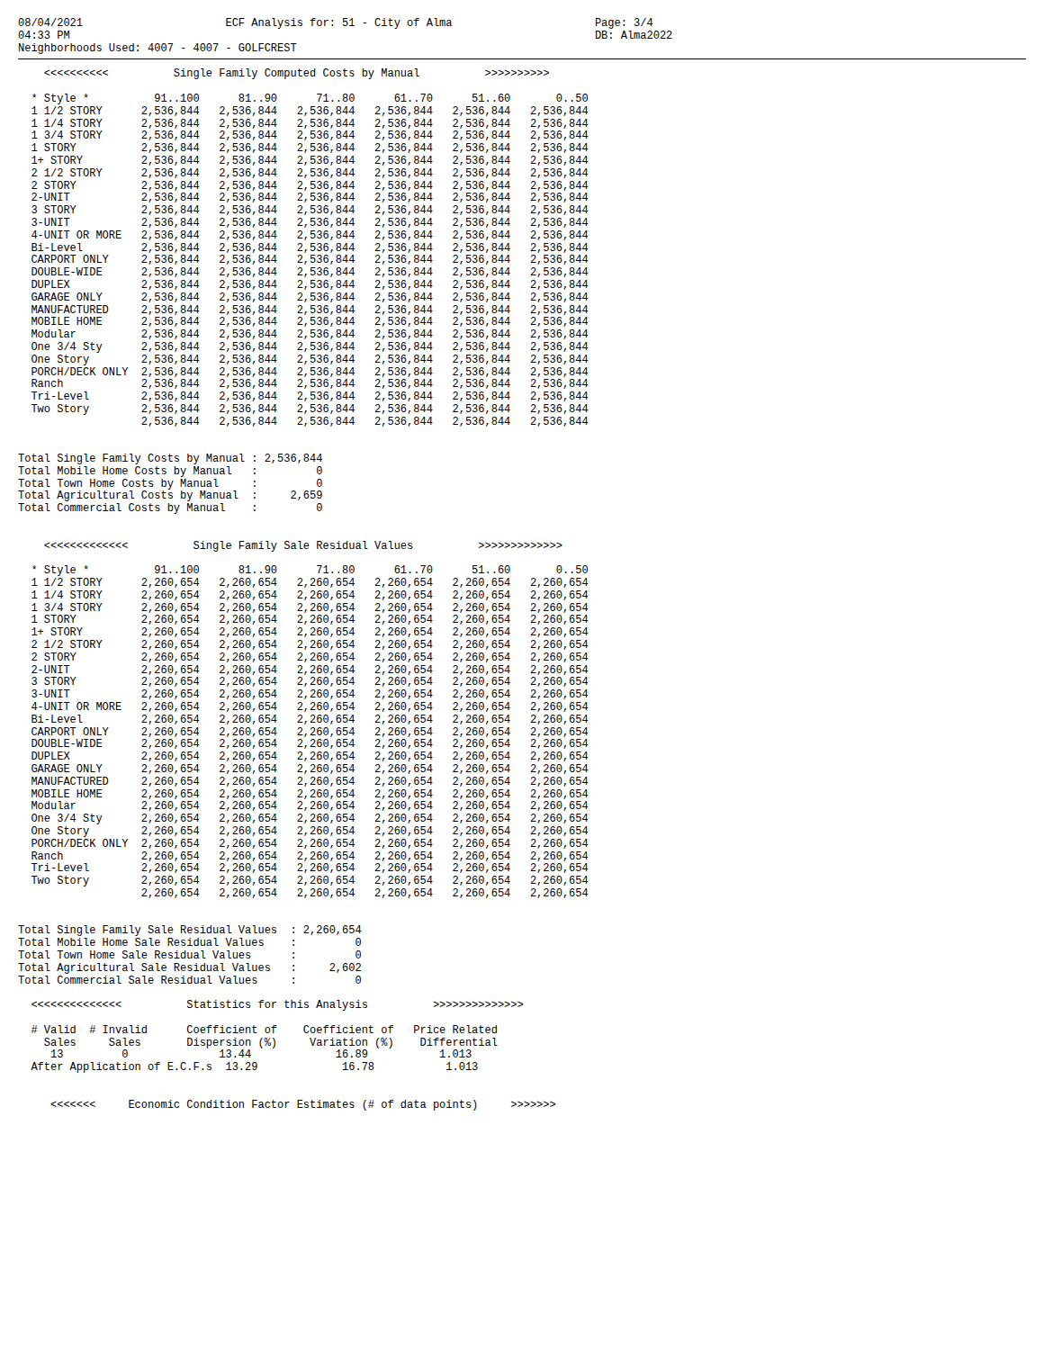08/04/2021                      ECF Analysis for: 51 - City of Alma                      Page: 3/4
04:33 PM                                                                                 DB: Alma2022
Neighborhoods Used: 4007 - 4007 - GOLFCREST
    <<<<<<<<<<          Single Family Computed Costs by Manual          >>>>>>>>>>

  * Style *          91..100      81..90      71..80      61..70      51..60       0..50
  1 1/2 STORY      2,536,844   2,536,844   2,536,844   2,536,844   2,536,844   2,536,844
  1 1/4 STORY      2,536,844   2,536,844   2,536,844   2,536,844   2,536,844   2,536,844
  1 3/4 STORY      2,536,844   2,536,844   2,536,844   2,536,844   2,536,844   2,536,844
  1 STORY          2,536,844   2,536,844   2,536,844   2,536,844   2,536,844   2,536,844
  1+ STORY         2,536,844   2,536,844   2,536,844   2,536,844   2,536,844   2,536,844
  2 1/2 STORY      2,536,844   2,536,844   2,536,844   2,536,844   2,536,844   2,536,844
  2 STORY          2,536,844   2,536,844   2,536,844   2,536,844   2,536,844   2,536,844
  2-UNIT           2,536,844   2,536,844   2,536,844   2,536,844   2,536,844   2,536,844
  3 STORY          2,536,844   2,536,844   2,536,844   2,536,844   2,536,844   2,536,844
  3-UNIT           2,536,844   2,536,844   2,536,844   2,536,844   2,536,844   2,536,844
  4-UNIT OR MORE   2,536,844   2,536,844   2,536,844   2,536,844   2,536,844   2,536,844
  Bi-Level         2,536,844   2,536,844   2,536,844   2,536,844   2,536,844   2,536,844
  CARPORT ONLY     2,536,844   2,536,844   2,536,844   2,536,844   2,536,844   2,536,844
  DOUBLE-WIDE      2,536,844   2,536,844   2,536,844   2,536,844   2,536,844   2,536,844
  DUPLEX           2,536,844   2,536,844   2,536,844   2,536,844   2,536,844   2,536,844
  GARAGE ONLY      2,536,844   2,536,844   2,536,844   2,536,844   2,536,844   2,536,844
  MANUFACTURED     2,536,844   2,536,844   2,536,844   2,536,844   2,536,844   2,536,844
  MOBILE HOME      2,536,844   2,536,844   2,536,844   2,536,844   2,536,844   2,536,844
  Modular          2,536,844   2,536,844   2,536,844   2,536,844   2,536,844   2,536,844
  One 3/4 Sty      2,536,844   2,536,844   2,536,844   2,536,844   2,536,844   2,536,844
  One Story        2,536,844   2,536,844   2,536,844   2,536,844   2,536,844   2,536,844
  PORCH/DECK ONLY  2,536,844   2,536,844   2,536,844   2,536,844   2,536,844   2,536,844
  Ranch            2,536,844   2,536,844   2,536,844   2,536,844   2,536,844   2,536,844
  Tri-Level        2,536,844   2,536,844   2,536,844   2,536,844   2,536,844   2,536,844
  Two Story        2,536,844   2,536,844   2,536,844   2,536,844   2,536,844   2,536,844
                   2,536,844   2,536,844   2,536,844   2,536,844   2,536,844   2,536,844


Total Single Family Costs by Manual : 2,536,844
Total Mobile Home Costs by Manual   :         0
Total Town Home Costs by Manual     :         0
Total Agricultural Costs by Manual  :     2,659
Total Commercial Costs by Manual    :         0


    <<<<<<<<<<<<<          Single Family Sale Residual Values          >>>>>>>>>>>>>

  * Style *          91..100      81..90      71..80      61..70      51..60       0..50
  1 1/2 STORY      2,260,654   2,260,654   2,260,654   2,260,654   2,260,654   2,260,654
  1 1/4 STORY      2,260,654   2,260,654   2,260,654   2,260,654   2,260,654   2,260,654
  1 3/4 STORY      2,260,654   2,260,654   2,260,654   2,260,654   2,260,654   2,260,654
  1 STORY          2,260,654   2,260,654   2,260,654   2,260,654   2,260,654   2,260,654
  1+ STORY         2,260,654   2,260,654   2,260,654   2,260,654   2,260,654   2,260,654
  2 1/2 STORY      2,260,654   2,260,654   2,260,654   2,260,654   2,260,654   2,260,654
  2 STORY          2,260,654   2,260,654   2,260,654   2,260,654   2,260,654   2,260,654
  2-UNIT           2,260,654   2,260,654   2,260,654   2,260,654   2,260,654   2,260,654
  3 STORY          2,260,654   2,260,654   2,260,654   2,260,654   2,260,654   2,260,654
  3-UNIT           2,260,654   2,260,654   2,260,654   2,260,654   2,260,654   2,260,654
  4-UNIT OR MORE   2,260,654   2,260,654   2,260,654   2,260,654   2,260,654   2,260,654
  Bi-Level         2,260,654   2,260,654   2,260,654   2,260,654   2,260,654   2,260,654
  CARPORT ONLY     2,260,654   2,260,654   2,260,654   2,260,654   2,260,654   2,260,654
  DOUBLE-WIDE      2,260,654   2,260,654   2,260,654   2,260,654   2,260,654   2,260,654
  DUPLEX           2,260,654   2,260,654   2,260,654   2,260,654   2,260,654   2,260,654
  GARAGE ONLY      2,260,654   2,260,654   2,260,654   2,260,654   2,260,654   2,260,654
  MANUFACTURED     2,260,654   2,260,654   2,260,654   2,260,654   2,260,654   2,260,654
  MOBILE HOME      2,260,654   2,260,654   2,260,654   2,260,654   2,260,654   2,260,654
  Modular          2,260,654   2,260,654   2,260,654   2,260,654   2,260,654   2,260,654
  One 3/4 Sty      2,260,654   2,260,654   2,260,654   2,260,654   2,260,654   2,260,654
  One Story        2,260,654   2,260,654   2,260,654   2,260,654   2,260,654   2,260,654
  PORCH/DECK ONLY  2,260,654   2,260,654   2,260,654   2,260,654   2,260,654   2,260,654
  Ranch            2,260,654   2,260,654   2,260,654   2,260,654   2,260,654   2,260,654
  Tri-Level        2,260,654   2,260,654   2,260,654   2,260,654   2,260,654   2,260,654
  Two Story        2,260,654   2,260,654   2,260,654   2,260,654   2,260,654   2,260,654
                   2,260,654   2,260,654   2,260,654   2,260,654   2,260,654   2,260,654


Total Single Family Sale Residual Values  : 2,260,654
Total Mobile Home Sale Residual Values    :         0
Total Town Home Sale Residual Values      :         0
Total Agricultural Sale Residual Values   :     2,602
Total Commercial Sale Residual Values     :         0

  <<<<<<<<<<<<<<          Statistics for this Analysis          >>>>>>>>>>>>>>

  # Valid  # Invalid      Coefficient of    Coefficient of   Price Related
    Sales     Sales       Dispersion (%)     Variation (%)    Differential
     13         0              13.44             16.89           1.013
  After Application of E.C.F.s  13.29             16.78           1.013


     <<<<<<<     Economic Condition Factor Estimates (# of data points)     >>>>>>>